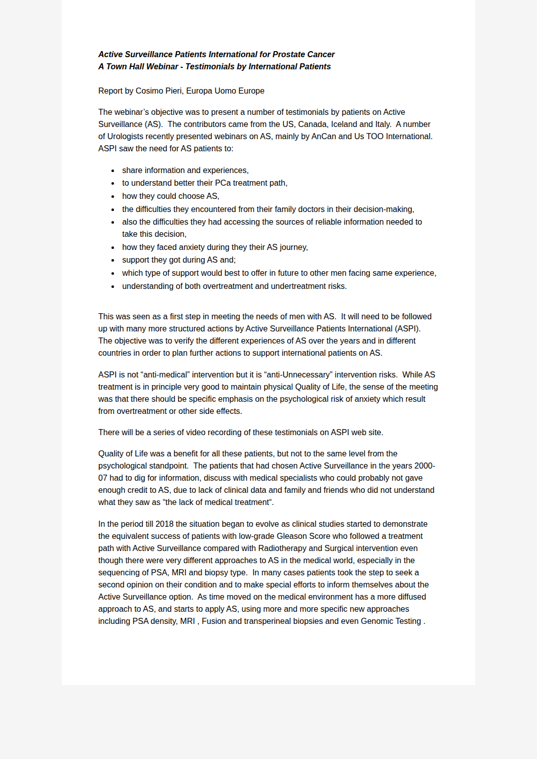Active Surveillance Patients International for Prostate Cancer
A Town Hall Webinar - Testimonials by International Patients
Report by Cosimo Pieri, Europa Uomo Europe
The webinar’s objective was to present a number of testimonials by patients on Active Surveillance (AS). The contributors came from the US, Canada, Iceland and Italy. A number of Urologists recently presented webinars on AS, mainly by AnCan and Us TOO International. ASPI saw the need for AS patients to:
share information and experiences,
to understand better their PCa treatment path,
how they could choose AS,
the difficulties they encountered from their family doctors in their decision-making,
also the difficulties they had accessing the sources of reliable information needed to take this decision,
how they faced anxiety during they their AS journey,
support they got during AS and;
which type of support would best to offer in future to other men facing same experience,
understanding of both overtreatment and undertreatment risks.
This was seen as a first step in meeting the needs of men with AS. It will need to be followed up with many more structured actions by Active Surveillance Patients International (ASPI). The objective was to verify the different experiences of AS over the years and in different countries in order to plan further actions to support international patients on AS.
ASPI is not “anti-medical” intervention but it is “anti-Unnecessary” intervention risks. While AS treatment is in principle very good to maintain physical Quality of Life, the sense of the meeting was that there should be specific emphasis on the psychological risk of anxiety which result from overtreatment or other side effects.
There will be a series of video recording of these testimonials on ASPI web site.
Quality of Life was a benefit for all these patients, but not to the same level from the psychological standpoint. The patients that had chosen Active Surveillance in the years 2000-07 had to dig for information, discuss with medical specialists who could probably not gave enough credit to AS, due to lack of clinical data and family and friends who did not understand what they saw as “the lack of medical treatment“.
In the period till 2018 the situation began to evolve as clinical studies started to demonstrate the equivalent success of patients with low-grade Gleason Score who followed a treatment path with Active Surveillance compared with Radiotherapy and Surgical intervention even though there were very different approaches to AS in the medical world, especially in the sequencing of PSA, MRI and biopsy type. In many cases patients took the step to seek a second opinion on their condition and to make special efforts to inform themselves about the Active Surveillance option. As time moved on the medical environment has a more diffused approach to AS, and starts to apply AS, using more and more specific new approaches including PSA density, MRI , Fusion and transperineal biopsies and even Genomic Testing .